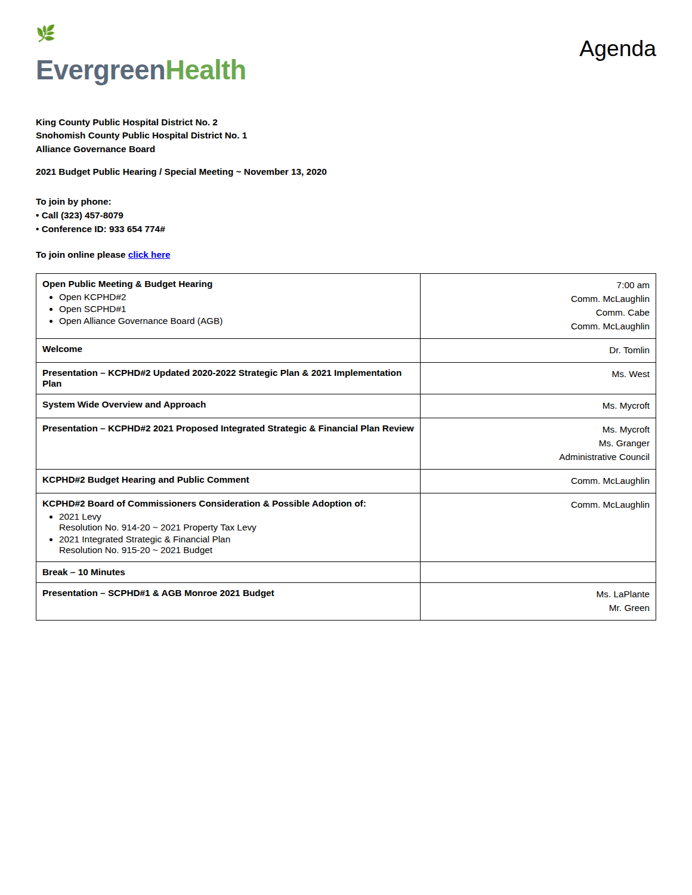🌿
Evergreen Health
Agenda
King County Public Hospital District No. 2
Snohomish County Public Hospital District No. 1
Alliance Governance Board
2021 Budget Public Hearing / Special Meeting ~ November 13, 2020
To join by phone:
• Call (323) 457-8079
• Conference ID: 933 654 774#
To join online please click here
| Open Public Meeting & Budget Hearing Open KCPHD#2 Open SCPHD#1 Open Alliance Governance Board (AGB) | 7:00 am Comm. McLaughlin Comm. Cabe Comm. McLaughlin |
| Welcome | Dr. Tomlin |
| Presentation – KCPHD#2 Updated 2020-2022 Strategic Plan & 2021 Implementation Plan | Ms. West |
| System Wide Overview and Approach | Ms. Mycroft |
| Presentation – KCPHD#2 2021 Proposed Integrated Strategic & Financial Plan Review | Ms. Mycroft Ms. Granger Administrative Council |
| KCPHD#2 Budget Hearing and Public Comment | Comm. McLaughlin |
| KCPHD#2 Board of Commissioners Consideration & Possible Adoption of: 2021 Levy Resolution No. 914-20 ~ 2021 Property Tax Levy 2021 Integrated Strategic & Financial Plan Resolution No. 915-20 ~ 2021 Budget | Comm. McLaughlin |
| Break – 10 Minutes | |
| Presentation – SCPHD#1 & AGB Monroe 2021 Budget | Ms. LaPlante Mr. Green |